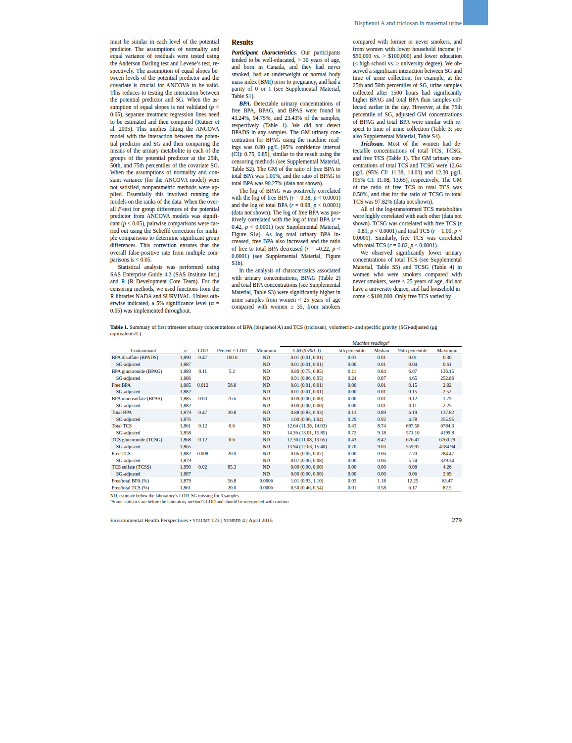Bisphenol A and triclosan in maternal urine
must be similar in each level of the potential predictor. The assumptions of normality and equal variance of residuals were tested using the Anderson Darling test and Levene’s test, respectively. The assumption of equal slopes between levels of the potential predictor and the covariate is crucial for ANCOVA to be valid. This reduces to testing the interaction between the potential predictor and SG. When the assumption of equal slopes is not validated (p < 0.05), separate treatment regression lines need to be estimated and then compared (Kutner et al. 2005). This implies fitting the ANCOVA model with the interaction between the potential predictor and SG and then comparing the means of the urinary metabolite in each of the groups of the potential predictor at the 25th, 50th, and 75th percentiles of the covariate SG. When the assumptions of normality and constant variance (for the ANCOVA model) were not satisfied, nonparametric methods were applied. Essentially this involved running the models on the ranks of the data. When the overall F-test for group differences of the potential predictor from ANCOVA models was significant (p < 0.05), pairwise comparisons were carried out using the Scheffé correction for multiple comparisons to determine significant group differences. This correction ensures that the overall false-positive rate from multiple comparisons is < 0.05.
Statistical analysis was performed using SAS Enterprise Guide 4.2 (SAS Institute Inc.) and R (R Development Core Team). For the censoring methods, we used functions from the R libraries NADA and SURVIVAL. Unless otherwise indicated, a 5% significance level (α = 0.05) was implemented throughout.
Results
Participant characteristics. Our participants tended to be well-educated, > 30 years of age, and born in Canada, and they had never smoked, had an underweight or normal body mass index (BMI) prior to pregnancy, and had a parity of 0 or 1 (see Supplemental Material, Table S1).
BPA. Detectable urinary concentrations of free BPA, BPAG, and BPAS were found in 43.24%, 94.75%, and 23.43% of the samples, respectively (Table 1). We did not detect BPADS in any samples. The GM urinary concentration for BPAG using the machine readings was 0.80 μg/L [95% confidence interval (CI): 0.75, 0.85], similar to the result using the censoring methods (see Supplemental Material, Table S2). The GM of the ratio of free BPA to total BPA was 1.01%, and the ratio of BPAG to total BPA was 90.27% (data not shown).
The log of BPAG was positively correlated with the log of free BPA (r = 0.38, p < 0.0001) and the log of total BPA (r = 0.98, p < 0.0001) (data not shown). The log of free BPA was positively correlated with the log of total BPA (r = 0.42, p < 0.0001) (see Supplemental Material, Figure S1a). As log total urinary BPA increased, free BPA also increased and the ratio of free to total BPA decreased (r = –0.22, p < 0.0001) (see Supplemental Material, Figure S1b).
In the analysis of characteristics associated with urinary concentrations, BPAG (Table 2) and total BPA concentrations (see Supplemental Material, Table S3) were significantly higher in urine samples from women < 25 years of age compared with women ≥ 35, from smokers compared with former or never smokers, and from women with lower household income (< $50,000 vs. > $100,000) and lower education (≤ high school vs. ≥ university degree). We observed a significant interaction between SG and time of urine collection; for example, at the 25th and 50th percentiles of SG, urine samples collected after 1500 hours had significantly higher BPAG and total BPA than samples collected earlier in the day. However, at the 75th percentile of SG, adjusted GM concentrations of BPAG and total BPA were similar with respect to time of urine collection (Table 3; see also Supplemental Material, Table S4).
Triclosan. Most of the women had detectable concentrations of total TCS, TCSG, and free TCS (Table 1). The GM urinary concentrations of total TCS and TCSG were 12.64 μg/L (95% CI: 11.38, 14.03) and 12.30 μg/L (95% CI: 11.08, 13.65), respectively. The GM of the ratio of free TCS to total TCS was 0.50%, and that for the ratio of TCSG to total TCS was 97.82% (data not shown).
All of the log-transformed TCS metabolites were highly correlated with each other (data not shown). TCSG was correlated with free TCS (r = 0.81, p < 0.0001) and total TCS (r = 1.00, p < 0.0001). Similarly, free TCS was correlated with total TCS (r = 0.82, p < 0.0001).
We observed significantly lower urinary concentrations of total TCS (see Supplemental Material, Table S5) and TCSG (Table 4) in women who were smokers compared with never smokers, were < 25 years of age, did not have a university degree, and had household income ≤ $100,000. Only free TCS varied by
Table 1. Summary of first trimester urinary concentrations of BPA (bisphenol A) and TCS (triclosan), volumetric- and specific gravity (SG)-adjusted (μg equivalents/L).
| | Machine readings a |
| --- | --- |
| Contaminant | n | LOD | Percent < LOD | Minimum | GM (95% CI) | 5th percentile | Median | 95th percentile | Maximum |
| BPA disulfate (BPADS) | 1,890 | 0.47 | 100.0 | ND | 0.01 (0.01, 0.01) | 0.01 | 0.01 | 0.01 | 0.36 |
| SG-adjusted | 1,887 | | | ND | 0.01 (0.01, 0.01) | 0.00 | 0.01 | 0.04 | 0.61 |
| BPA glucuronide (BPAG) | 1,889 | 0.11 | 5.2 | ND | 0.80 (0.75, 0.85) | 0.11 | 0.84 | 6.07 | 136.15 |
| SG-adjusted | 1,886 | | | ND | 0.91 (0.86, 0.95) | 0.24 | 0.87 | 4.65 | 252.86 |
| Free BPA | 1,885 | 0.012 | 56.8 | ND | 0.01 (0.01, 0.01) | 0.00 | 0.01 | 0.15 | 2.82 |
| SG-adjusted | 1,882 | | | ND | 0.01 (0.01, 0.01) | 0.00 | 0.01 | 0.15 | 2.52 |
| BPA monosulfate (BPAS) | 1,885 | 0.03 | 76.6 | ND | 0.00 (0.00, 0.00) | 0.00 | 0.01 | 0.12 | 1.79 |
| SG-adjusted | 1,882 | | | ND | 0.00 (0.00, 0.00) | 0.00 | 0.01 | 0.11 | 2.25 |
| Total BPA | 1,879 | 0.47 | 30.8 | ND | 0.88 (0.83, 0.93) | 0.13 | 0.89 | 6.19 | 137.82 |
| SG-adjusted | 1,876 | | | ND | 1.00 (0.96, 1.04) | 0.29 | 0.92 | 4.78 | 255.95 |
| Total TCS | 1,861 | 0.12 | 0.6 | ND | 12.64 (11.38, 14.03) | 0.43 | 8.74 | 697.58 | 6784.3 |
| SG-adjusted | 1,858 | | | ND | 14.36 (13.01, 15.85) | 0.72 | 9.18 | 571.10 | 4199.8 |
| TCS glucuronide (TCSG) | 1,868 | 0.12 | 0.6 | ND | 12.30 (11.08, 13.65) | 0.43 | 8.42 | 676.47 | 6760.29 |
| SG-adjusted | 1,865 | | | ND | 13.94 (12.63, 15.40) | 0.70 | 9.03 | 559.97 | 4184.94 |
| Free TCS | 1,882 | 0.008 | 20.0 | ND | 0.06 (0.05, 0.07) | 0.00 | 0.06 | 7.70 | 784.47 |
| SG-adjusted | 1,879 | | | ND | 0.07 (0.06, 0.08) | 0.00 | 0.06 | 5.74 | 329.34 |
| TCS sulfate (TCSS) | 1,890 | 0.02 | 85.3 | ND | 0.00 (0.00, 0.00) | 0.00 | 0.00 | 0.08 | 4.26 |
| SG-adjusted | 1,887 | | | ND | 0.00 (0.00, 0.00) | 0.00 | 0.00 | 0.06 | 3.69 |
| Free/total BPA (%) | 1,879 | | 56.8 | 0.0006 | 1.01 (0.93, 1.10) | 0.03 | 1.18 | 12.25 | 63.47 |
| Free/total TCS (%) | 1,861 | | 20.0 | 0.0006 | 0.50 (0.46, 0.54) | 0.01 | 0.58 | 6.17 | 82.5 |
ND, estimate below the laboratory’s LOD. SG missing for 3 samples.
aSome statistics are below the laboratory method’s LOD and should be interpreted with caution.
Environmental Health Perspectives • volume 123 | number 4 | April 2015
279